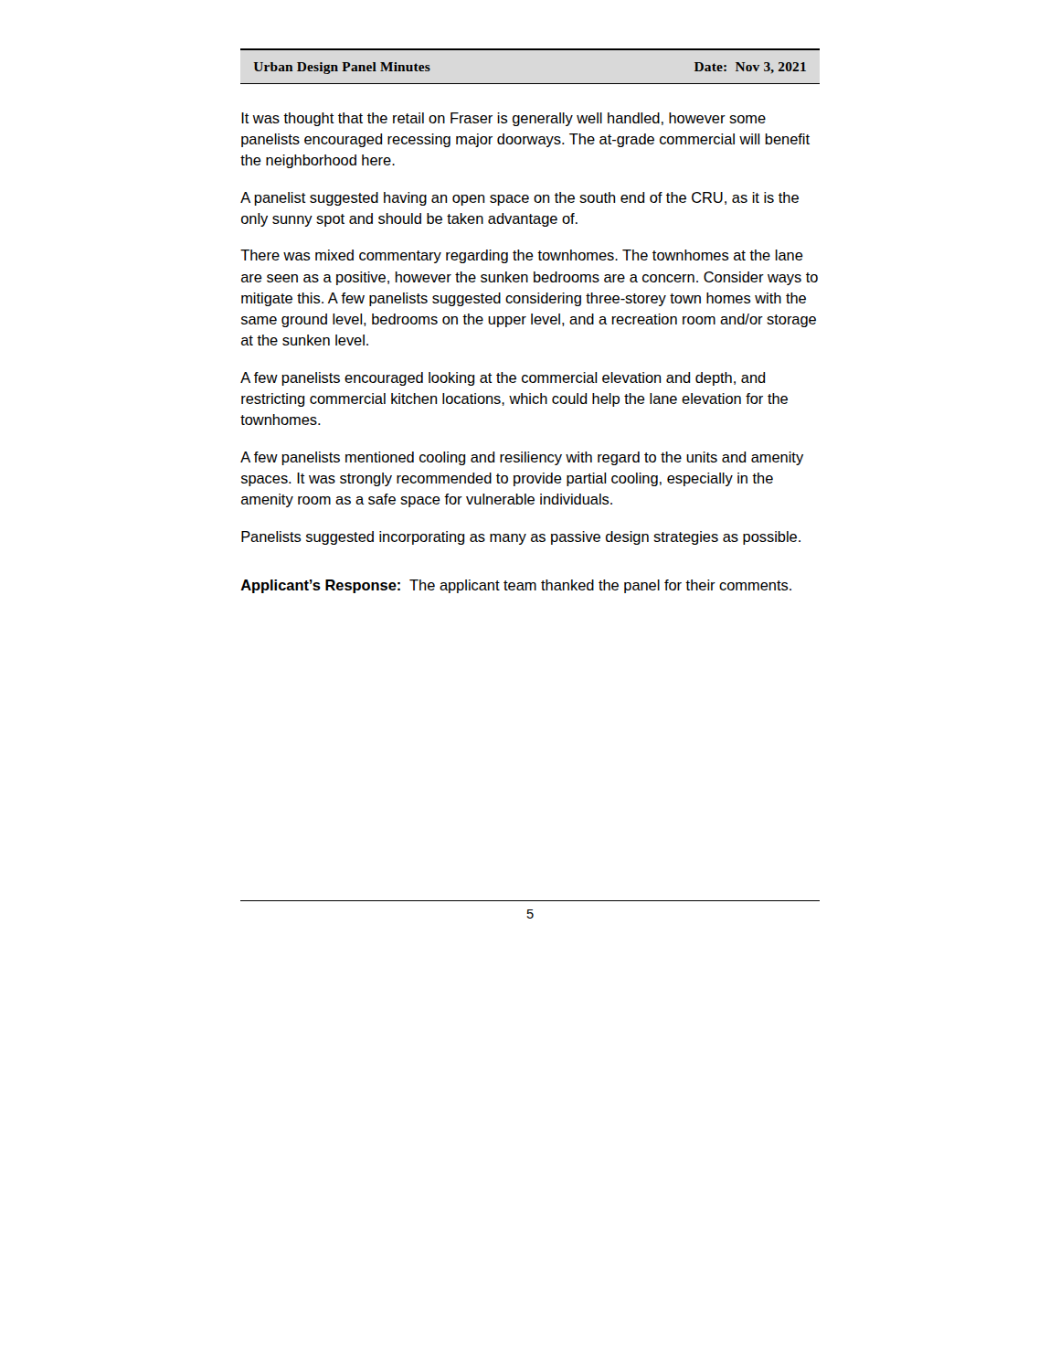Urban Design Panel Minutes Date: Nov 3, 2021
It was thought that the retail on Fraser is generally well handled, however some panelists encouraged recessing major doorways. The at-grade commercial will benefit the neighborhood here.
A panelist suggested having an open space on the south end of the CRU, as it is the only sunny spot and should be taken advantage of.
There was mixed commentary regarding the townhomes. The townhomes at the lane are seen as a positive, however the sunken bedrooms are a concern. Consider ways to mitigate this. A few panelists suggested considering three-storey town homes with the same ground level, bedrooms on the upper level, and a recreation room and/or storage at the sunken level.
A few panelists encouraged looking at the commercial elevation and depth, and restricting commercial kitchen locations, which could help the lane elevation for the townhomes.
A few panelists mentioned cooling and resiliency with regard to the units and amenity spaces. It was strongly recommended to provide partial cooling, especially in the amenity room as a safe space for vulnerable individuals.
Panelists suggested incorporating as many as passive design strategies as possible.
Applicant’s Response: The applicant team thanked the panel for their comments.
5